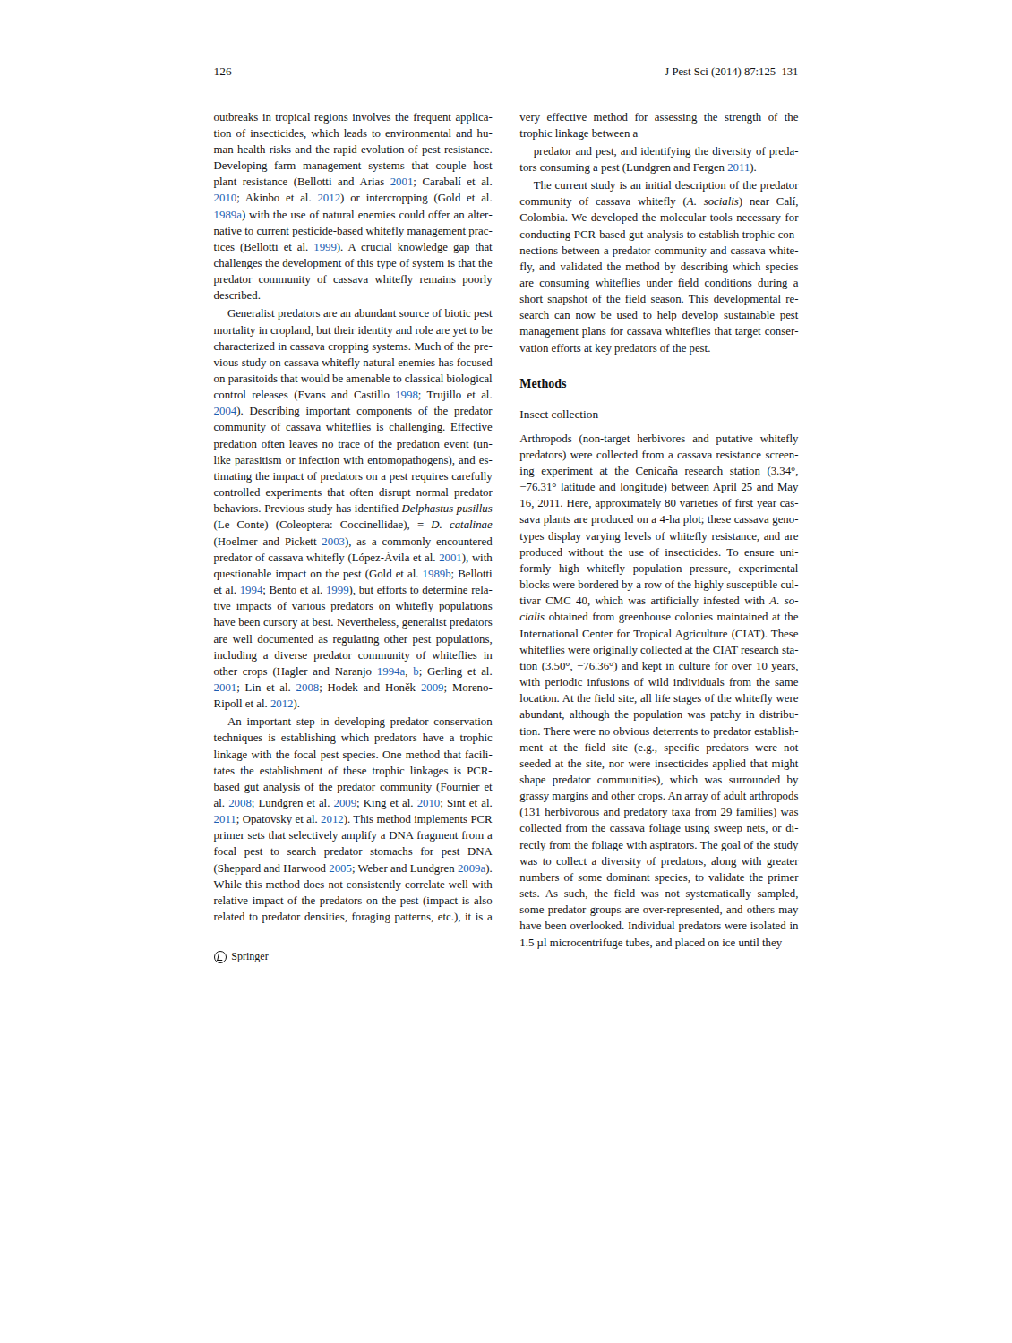126 J Pest Sci (2014) 87:125–131
outbreaks in tropical regions involves the frequent application of insecticides, which leads to environmental and human health risks and the rapid evolution of pest resistance. Developing farm management systems that couple host plant resistance (Bellotti and Arias 2001; Carabalí et al. 2010; Akinbo et al. 2012) or intercropping (Gold et al. 1989a) with the use of natural enemies could offer an alternative to current pesticide-based whitefly management practices (Bellotti et al. 1999). A crucial knowledge gap that challenges the development of this type of system is that the predator community of cassava whitefly remains poorly described.
Generalist predators are an abundant source of biotic pest mortality in cropland, but their identity and role are yet to be characterized in cassava cropping systems. Much of the previous study on cassava whitefly natural enemies has focused on parasitoids that would be amenable to classical biological control releases (Evans and Castillo 1998; Trujillo et al. 2004). Describing important components of the predator community of cassava whiteflies is challenging. Effective predation often leaves no trace of the predation event (unlike parasitism or infection with entomopathogens), and estimating the impact of predators on a pest requires carefully controlled experiments that often disrupt normal predator behaviors. Previous study has identified Delphastus pusillus (Le Conte) (Coleoptera: Coccinellidae), = D. catalinae (Hoelmer and Pickett 2003), as a commonly encountered predator of cassava whitefly (López-Ávila et al. 2001), with questionable impact on the pest (Gold et al. 1989b; Bellotti et al. 1994; Bento et al. 1999), but efforts to determine relative impacts of various predators on whitefly populations have been cursory at best. Nevertheless, generalist predators are well documented as regulating other pest populations, including a diverse predator community of whiteflies in other crops (Hagler and Naranjo 1994a, b; Gerling et al. 2001; Lin et al. 2008; Hodek and Honěk 2009; Moreno-Ripoll et al. 2012).
An important step in developing predator conservation techniques is establishing which predators have a trophic linkage with the focal pest species. One method that facilitates the establishment of these trophic linkages is PCR-based gut analysis of the predator community (Fournier et al. 2008; Lundgren et al. 2009; King et al. 2010; Sint et al. 2011; Opatovsky et al. 2012). This method implements PCR primer sets that selectively amplify a DNA fragment from a focal pest to search predator stomachs for pest DNA (Sheppard and Harwood 2005; Weber and Lundgren 2009a). While this method does not consistently correlate well with relative impact of the predators on the pest (impact is also related to predator densities, foraging patterns, etc.), it is a very effective method for assessing the strength of the trophic linkage between a
predator and pest, and identifying the diversity of predators consuming a pest (Lundgren and Fergen 2011).
The current study is an initial description of the predator community of cassava whitefly (A. socialis) near Calí, Colombia. We developed the molecular tools necessary for conducting PCR-based gut analysis to establish trophic connections between a predator community and cassava whitefly, and validated the method by describing which species are consuming whiteflies under field conditions during a short snapshot of the field season. This developmental research can now be used to help develop sustainable pest management plans for cassava whiteflies that target conservation efforts at key predators of the pest.
Methods
Insect collection
Arthropods (non-target herbivores and putative whitefly predators) were collected from a cassava resistance screening experiment at the Cenicaña research station (3.34°, −76.31° latitude and longitude) between April 25 and May 16, 2011. Here, approximately 80 varieties of first year cassava plants are produced on a 4-ha plot; these cassava genotypes display varying levels of whitefly resistance, and are produced without the use of insecticides. To ensure uniformly high whitefly population pressure, experimental blocks were bordered by a row of the highly susceptible cultivar CMC 40, which was artificially infested with A. socialis obtained from greenhouse colonies maintained at the International Center for Tropical Agriculture (CIAT). These whiteflies were originally collected at the CIAT research station (3.50°, −76.36°) and kept in culture for over 10 years, with periodic infusions of wild individuals from the same location. At the field site, all life stages of the whitefly were abundant, although the population was patchy in distribution. There were no obvious deterrents to predator establishment at the field site (e.g., specific predators were not seeded at the site, nor were insecticides applied that might shape predator communities), which was surrounded by grassy margins and other crops. An array of adult arthropods (131 herbivorous and predatory taxa from 29 families) was collected from the cassava foliage using sweep nets, or directly from the foliage with aspirators. The goal of the study was to collect a diversity of predators, along with greater numbers of some dominant species, to validate the primer sets. As such, the field was not systematically sampled, some predator groups are over-represented, and others may have been overlooked. Individual predators were isolated in 1.5 µl microcentrifuge tubes, and placed on ice until they
Springer